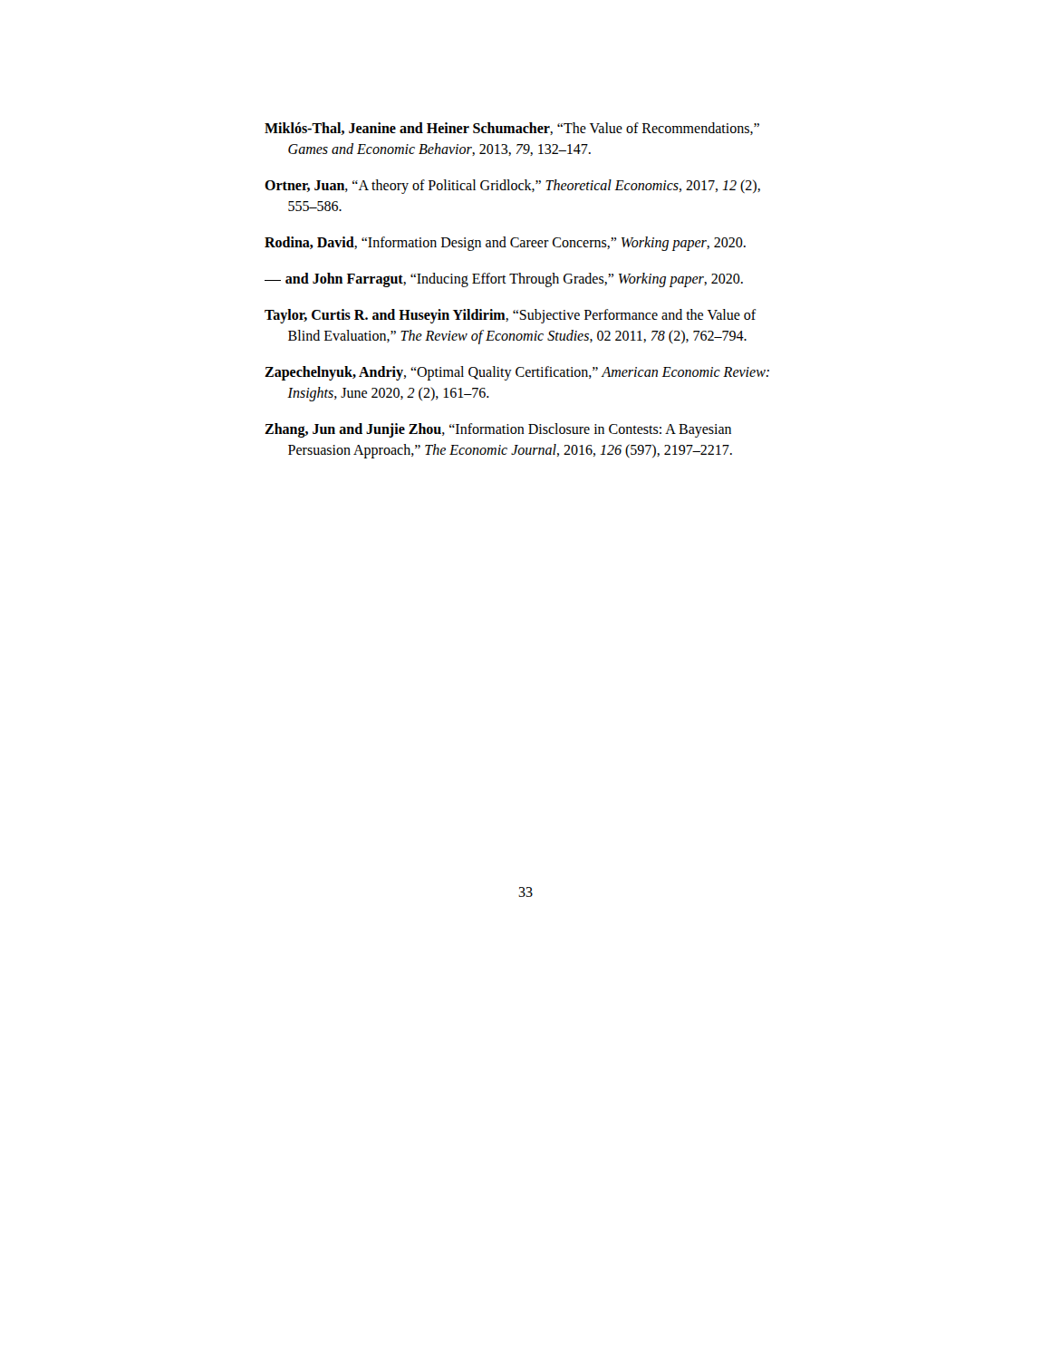Miklós-Thal, Jeanine and Heiner Schumacher, “The Value of Recommendations,” Games and Economic Behavior, 2013, 79, 132–147.
Ortner, Juan, “A theory of Political Gridlock,” Theoretical Economics, 2017, 12 (2), 555–586.
Rodina, David, “Information Design and Career Concerns,” Working paper, 2020.
and John Farragut, “Inducing Effort Through Grades,” Working paper, 2020.
Taylor, Curtis R. and Huseyin Yildirim, “Subjective Performance and the Value of Blind Evaluation,” The Review of Economic Studies, 02 2011, 78 (2), 762–794.
Zapechelnyuk, Andriy, “Optimal Quality Certification,” American Economic Review: Insights, June 2020, 2 (2), 161–76.
Zhang, Jun and Junjie Zhou, “Information Disclosure in Contests: A Bayesian Persuasion Approach,” The Economic Journal, 2016, 126 (597), 2197–2217.
33